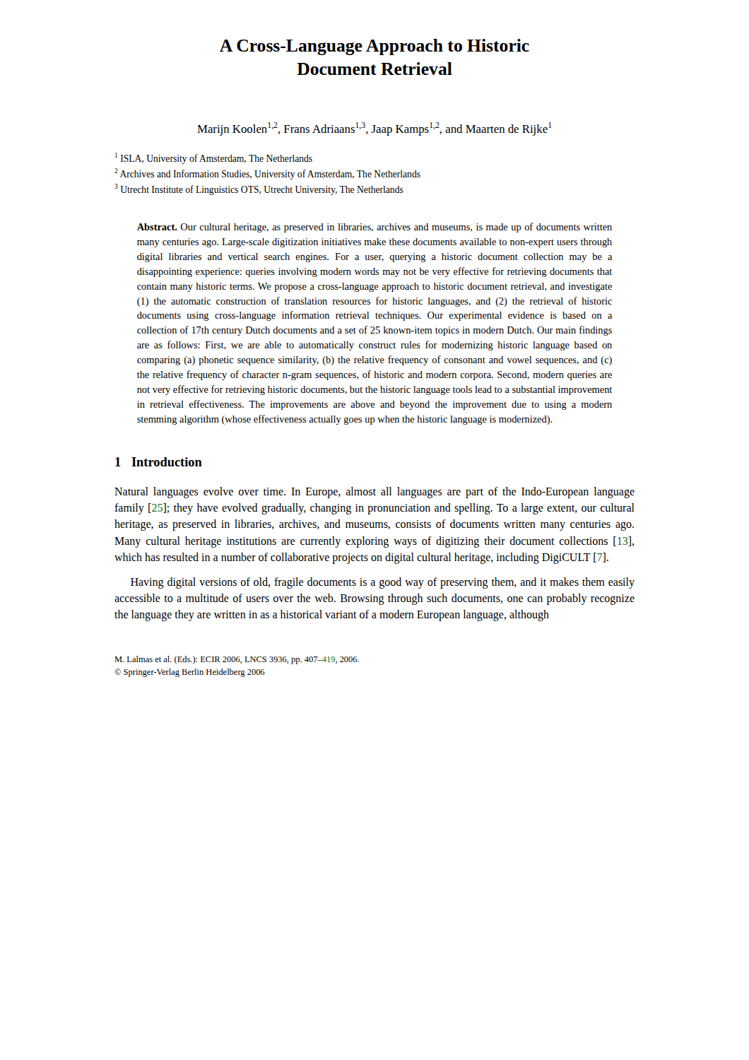A Cross-Language Approach to Historic
Document Retrieval
Marijn Koolen1,2, Frans Adriaans1,3, Jaap Kamps1,2, and Maarten de Rijke1
1 ISLA, University of Amsterdam, The Netherlands
2 Archives and Information Studies, University of Amsterdam, The Netherlands
3 Utrecht Institute of Linguistics OTS, Utrecht University, The Netherlands
Abstract. Our cultural heritage, as preserved in libraries, archives and museums, is made up of documents written many centuries ago. Large-scale digitization initiatives make these documents available to non-expert users through digital libraries and vertical search engines. For a user, querying a historic document collection may be a disappointing experience: queries involving modern words may not be very effective for retrieving documents that contain many historic terms. We propose a cross-language approach to historic document retrieval, and investigate (1) the automatic construction of translation resources for historic languages, and (2) the retrieval of historic documents using cross-language information retrieval techniques. Our experimental evidence is based on a collection of 17th century Dutch documents and a set of 25 known-item topics in modern Dutch. Our main findings are as follows: First, we are able to automatically construct rules for modernizing historic language based on comparing (a) phonetic sequence similarity, (b) the relative frequency of consonant and vowel sequences, and (c) the relative frequency of character n-gram sequences, of historic and modern corpora. Second, modern queries are not very effective for retrieving historic documents, but the historic language tools lead to a substantial improvement in retrieval effectiveness. The improvements are above and beyond the improvement due to using a modern stemming algorithm (whose effectiveness actually goes up when the historic language is modernized).
1 Introduction
Natural languages evolve over time. In Europe, almost all languages are part of the Indo-European language family [25]; they have evolved gradually, changing in pronunciation and spelling. To a large extent, our cultural heritage, as preserved in libraries, archives, and museums, consists of documents written many centuries ago. Many cultural heritage institutions are currently exploring ways of digitizing their document collections [13], which has resulted in a number of collaborative projects on digital cultural heritage, including DigiCULT [7].
Having digital versions of old, fragile documents is a good way of preserving them, and it makes them easily accessible to a multitude of users over the web. Browsing through such documents, one can probably recognize the language they are written in as a historical variant of a modern European language, although
M. Lalmas et al. (Eds.): ECIR 2006, LNCS 3936, pp. 407–419, 2006.
© Springer-Verlag Berlin Heidelberg 2006